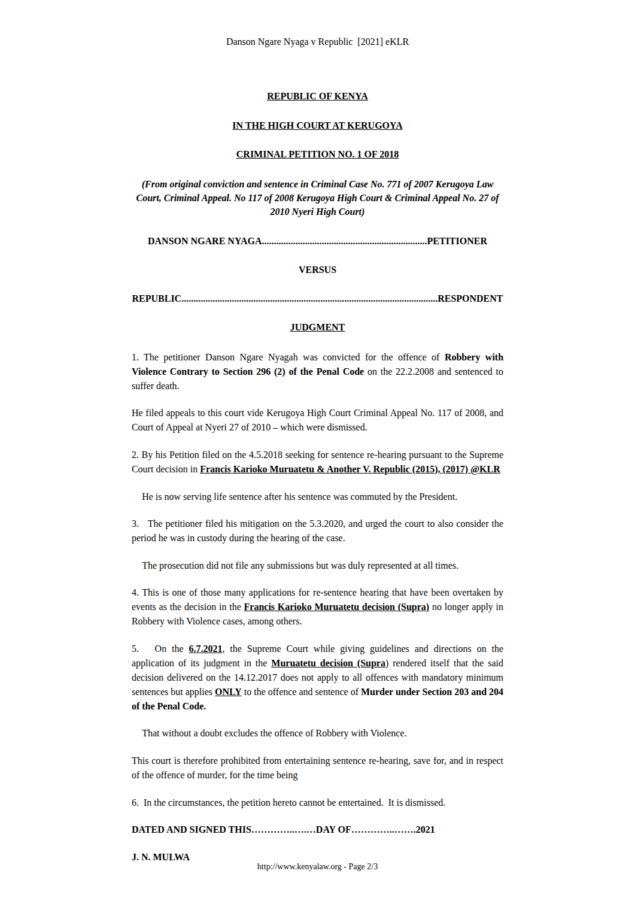Danson Ngare Nyaga v Republic [2021] eKLR
REPUBLIC OF KENYA
IN THE HIGH COURT AT KERUGOYA
CRIMINAL PETITION NO. 1 OF 2018
(From original conviction and sentence in Criminal Case No. 771 of 2007 Kerugoya Law Court, Criminal Appeal. No 117 of 2008 Kerugoya High Court & Criminal Appeal No. 27 of 2010 Nyeri High Court)
DANSON NGARE NYAGA.....................................................................PETITIONER
VERSUS
REPUBLIC...........................................................................................................RESPONDENT
JUDGMENT
1. The petitioner Danson Ngare Nyagah was convicted for the offence of Robbery with Violence Contrary to Section 296 (2) of the Penal Code on the 22.2.2008 and sentenced to suffer death.
He filed appeals to this court vide Kerugoya High Court Criminal Appeal No. 117 of 2008, and Court of Appeal at Nyeri 27 of 2010 – which were dismissed.
2. By his Petition filed on the 4.5.2018 seeking for sentence re-hearing pursuant to the Supreme Court decision in Francis Karioko Muruatetu & Another V. Republic (2015), (2017) @KLR
He is now serving life sentence after his sentence was commuted by the President.
3. The petitioner filed his mitigation on the 5.3.2020, and urged the court to also consider the period he was in custody during the hearing of the case.
The prosecution did not file any submissions but was duly represented at all times.
4. This is one of those many applications for re-sentence hearing that have been overtaken by events as the decision in the Francis Karioko Muruatetu decision (Supra) no longer apply in Robbery with Violence cases, among others.
5. On the 6.7.2021, the Supreme Court while giving guidelines and directions on the application of its judgment in the Muruatetu decision (Supra) rendered itself that the said decision delivered on the 14.12.2017 does not apply to all offences with mandatory minimum sentences but applies ONLY to the offence and sentence of Murder under Section 203 and 204 of the Penal Code.
That without a doubt excludes the offence of Robbery with Violence.
This court is therefore prohibited from entertaining sentence re-hearing, save for, and in respect of the offence of murder, for the time being
6. In the circumstances, the petition hereto cannot be entertained. It is dismissed.
DATED AND SIGNED THIS…………..….…DAY OF…………..…….2021
J. N. MULWA
http://www.kenyalaw.org - Page 2/3